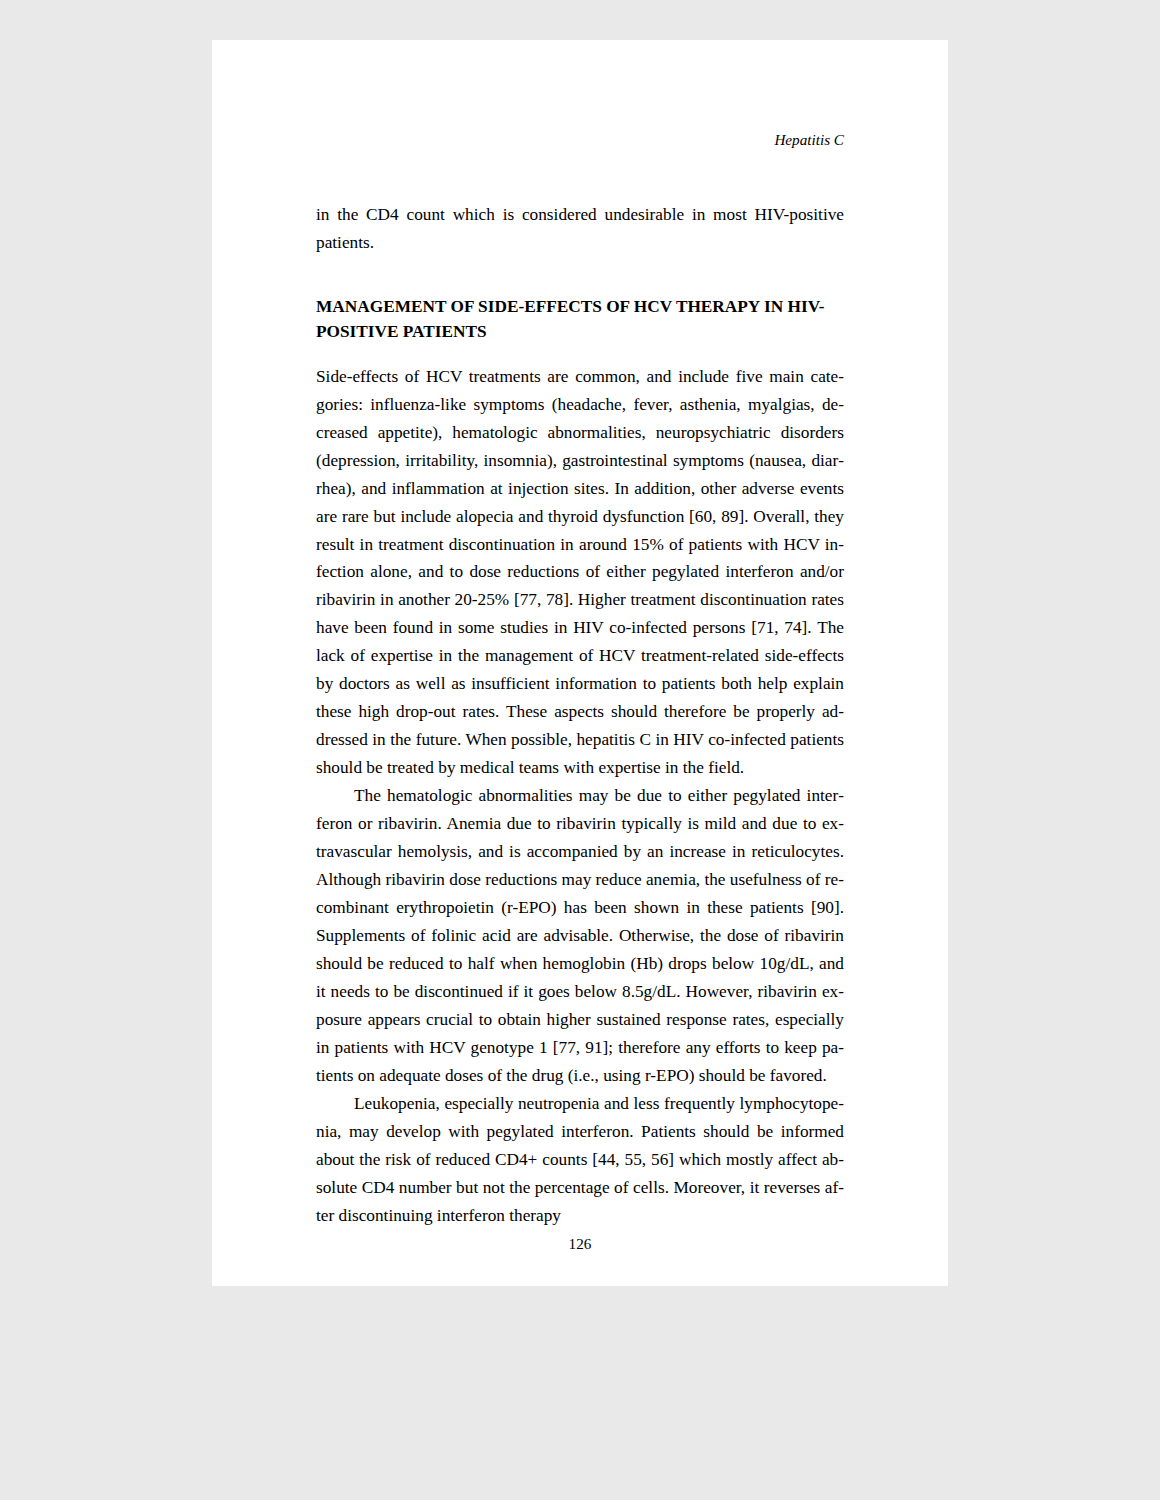Hepatitis C
in the CD4 count which is considered undesirable in most HIV-positive patients.
Management of Side-Effects of HCV Therapy in HIV-Positive Patients
Side-effects of HCV treatments are common, and include five main categories: influenza-like symptoms (headache, fever, asthenia, myalgias, decreased appetite), hematologic abnormalities, neuropsychiatric disorders (depression, irritability, insomnia), gastrointestinal symptoms (nausea, diarrhea), and inflammation at injection sites. In addition, other adverse events are rare but include alopecia and thyroid dysfunction [60, 89]. Overall, they result in treatment discontinuation in around 15% of patients with HCV infection alone, and to dose reductions of either pegylated interferon and/or ribavirin in another 20-25% [77, 78]. Higher treatment discontinuation rates have been found in some studies in HIV co-infected persons [71, 74]. The lack of expertise in the management of HCV treatment-related side-effects by doctors as well as insufficient information to patients both help explain these high drop-out rates. These aspects should therefore be properly addressed in the future. When possible, hepatitis C in HIV co-infected patients should be treated by medical teams with expertise in the field.
The hematologic abnormalities may be due to either pegylated interferon or ribavirin. Anemia due to ribavirin typically is mild and due to extravascular hemolysis, and is accompanied by an increase in reticulocytes. Although ribavirin dose reductions may reduce anemia, the usefulness of recombinant erythropoietin (r-EPO) has been shown in these patients [90]. Supplements of folinic acid are advisable. Otherwise, the dose of ribavirin should be reduced to half when hemoglobin (Hb) drops below 10g/dL, and it needs to be discontinued if it goes below 8.5g/dL. However, ribavirin exposure appears crucial to obtain higher sustained response rates, especially in patients with HCV genotype 1 [77, 91]; therefore any efforts to keep patients on adequate doses of the drug (i.e., using r-EPO) should be favored.
Leukopenia, especially neutropenia and less frequently lymphocytopenia, may develop with pegylated interferon. Patients should be informed about the risk of reduced CD4+ counts [44, 55, 56] which mostly affect absolute CD4 number but not the percentage of cells. Moreover, it reverses after discontinuing interferon therapy
126